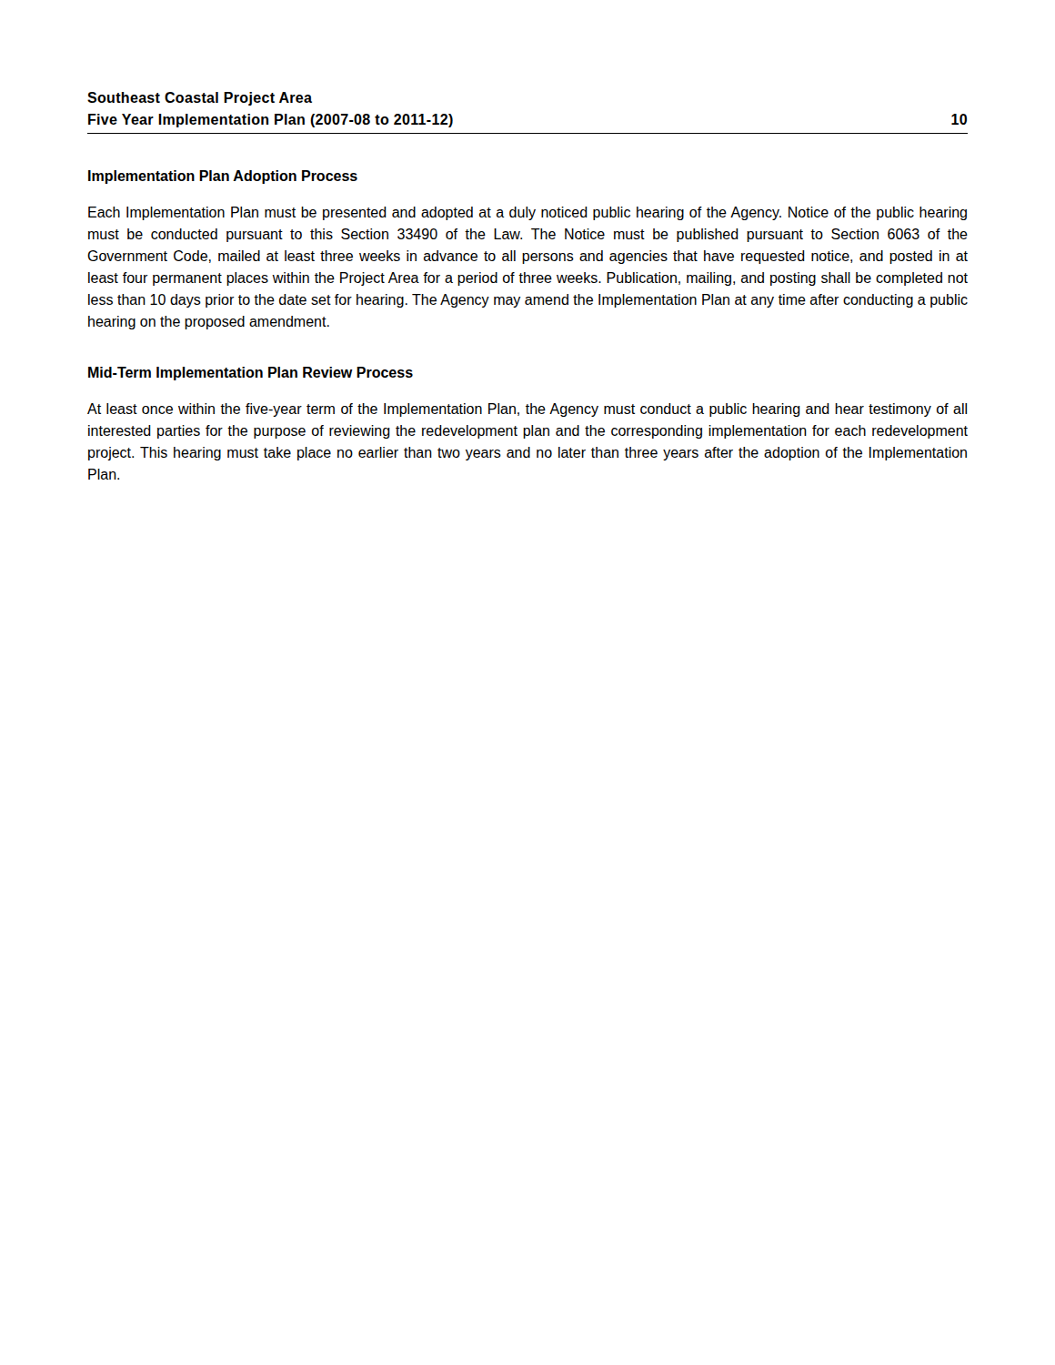Southeast Coastal Project Area
Five Year Implementation Plan (2007-08 to 2011-12) 10
Implementation Plan Adoption Process
Each Implementation Plan must be presented and adopted at a duly noticed public hearing of the Agency. Notice of the public hearing must be conducted pursuant to this Section 33490 of the Law. The Notice must be published pursuant to Section 6063 of the Government Code, mailed at least three weeks in advance to all persons and agencies that have requested notice, and posted in at least four permanent places within the Project Area for a period of three weeks. Publication, mailing, and posting shall be completed not less than 10 days prior to the date set for hearing. The Agency may amend the Implementation Plan at any time after conducting a public hearing on the proposed amendment.
Mid-Term Implementation Plan Review Process
At least once within the five-year term of the Implementation Plan, the Agency must conduct a public hearing and hear testimony of all interested parties for the purpose of reviewing the redevelopment plan and the corresponding implementation for each redevelopment project. This hearing must take place no earlier than two years and no later than three years after the adoption of the Implementation Plan.